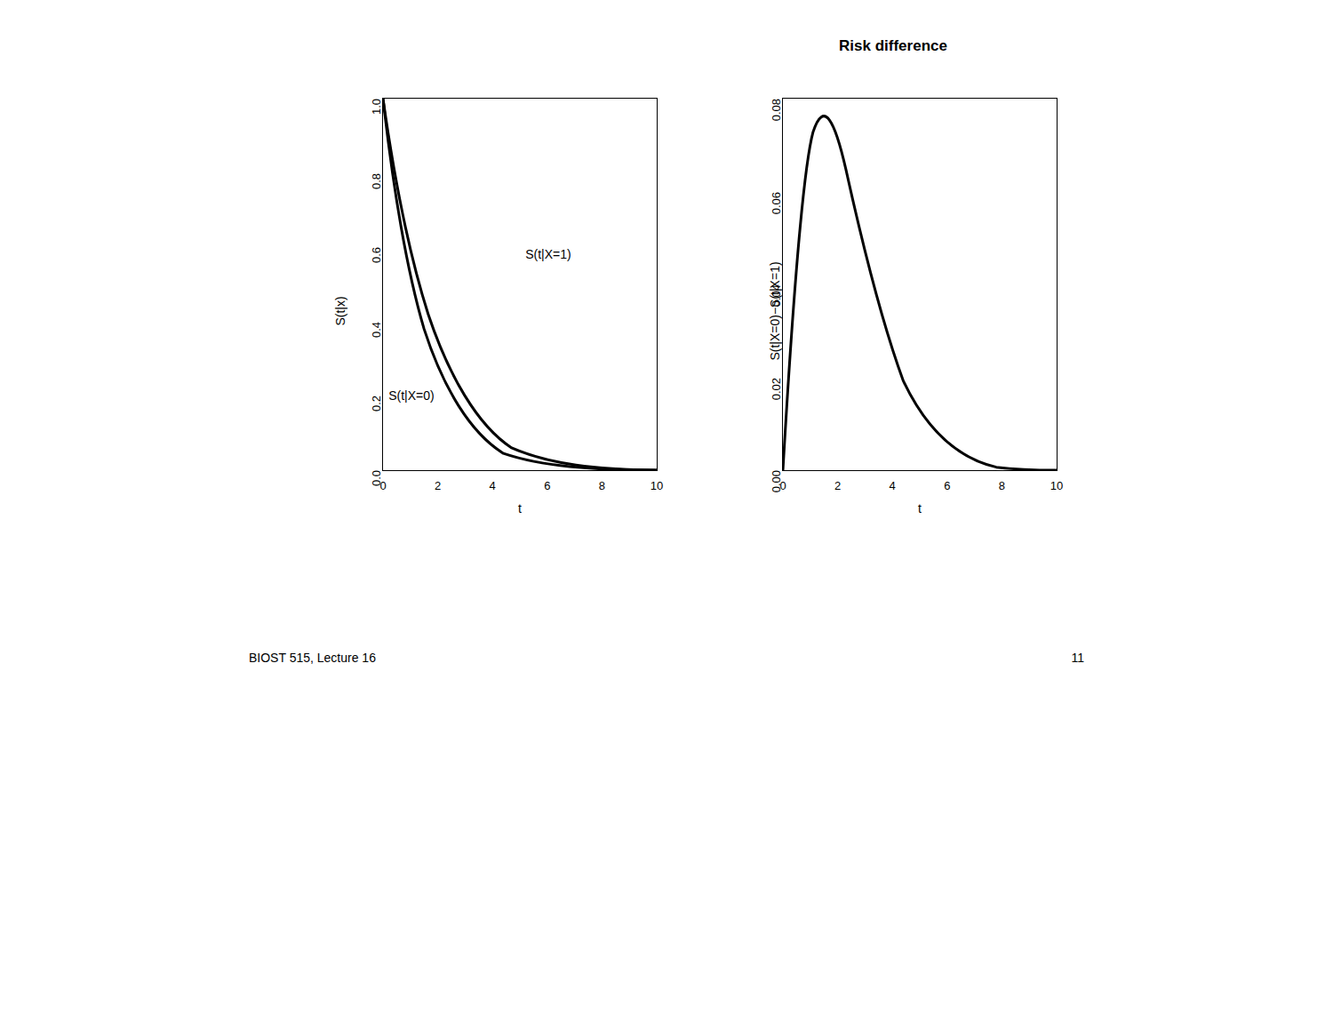S(t|x)
0.0 0.2 0.4 0.6 0.8 1.0 0 2 4 6 8 10 S(t|X=1) S(t|X=0)
t
Risk difference
S(t|X=0)−S(t|X=1)
0.00 0.02 0.04 0.06 0.08 0 2 4 6 8 10
t
BIOST 515, Lecture 16 11